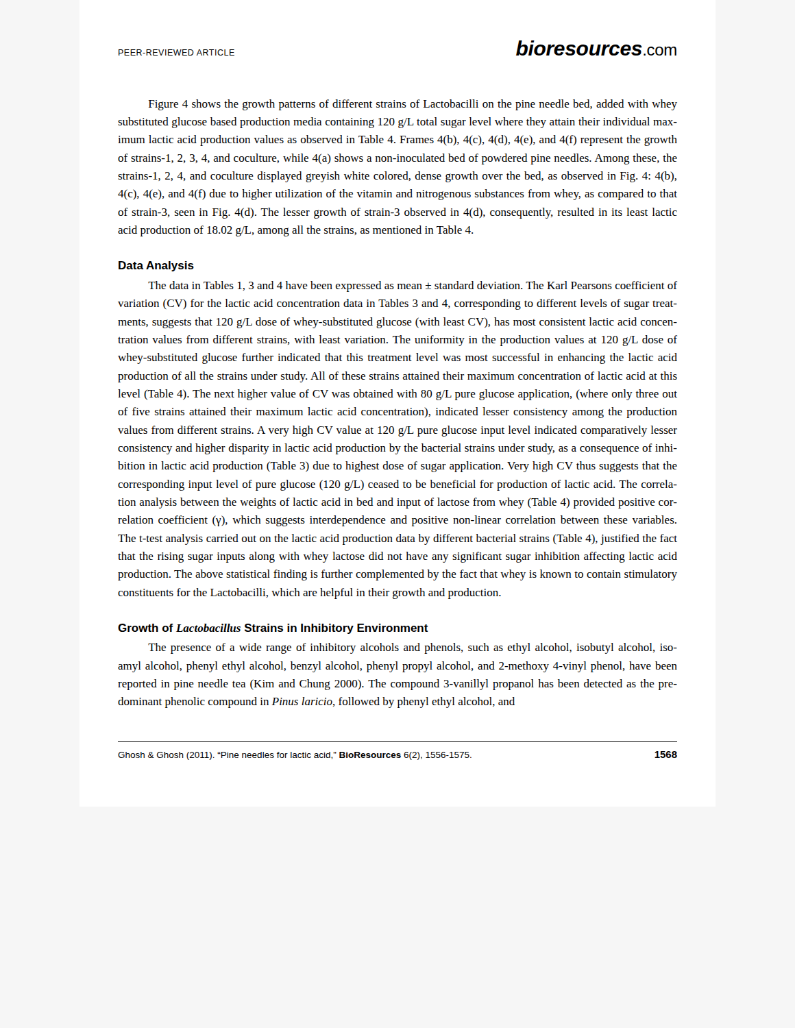Peer-Reviewed Article
bioresources.com
Figure 4 shows the growth patterns of different strains of Lactobacilli on the pine needle bed, added with whey substituted glucose based production media containing 120 g/L total sugar level where they attain their individual maximum lactic acid production values as observed in Table 4. Frames 4(b), 4(c), 4(d), 4(e), and 4(f) represent the growth of strains-1, 2, 3, 4, and coculture, while 4(a) shows a non-inoculated bed of powdered pine needles. Among these, the strains-1, 2, 4, and coculture displayed greyish white colored, dense growth over the bed, as observed in Fig. 4: 4(b), 4(c), 4(e), and 4(f) due to higher utilization of the vitamin and nitrogenous substances from whey, as compared to that of strain-3, seen in Fig. 4(d). The lesser growth of strain-3 observed in 4(d), consequently, resulted in its least lactic acid production of 18.02 g/L, among all the strains, as mentioned in Table 4.
Data Analysis
The data in Tables 1, 3 and 4 have been expressed as mean ± standard deviation. The Karl Pearsons coefficient of variation (CV) for the lactic acid concentration data in Tables 3 and 4, corresponding to different levels of sugar treatments, suggests that 120 g/L dose of whey-substituted glucose (with least CV), has most consistent lactic acid concentration values from different strains, with least variation. The uniformity in the production values at 120 g/L dose of whey-substituted glucose further indicated that this treatment level was most successful in enhancing the lactic acid production of all the strains under study. All of these strains attained their maximum concentration of lactic acid at this level (Table 4). The next higher value of CV was obtained with 80 g/L pure glucose application, (where only three out of five strains attained their maximum lactic acid concentration), indicated lesser consistency among the production values from different strains. A very high CV value at 120 g/L pure glucose input level indicated comparatively lesser consistency and higher disparity in lactic acid production by the bacterial strains under study, as a consequence of inhibition in lactic acid production (Table 3) due to highest dose of sugar application. Very high CV thus suggests that the corresponding input level of pure glucose (120 g/L) ceased to be beneficial for production of lactic acid. The correlation analysis between the weights of lactic acid in bed and input of lactose from whey (Table 4) provided positive correlation coefficient (γ), which suggests interdependence and positive non-linear correlation between these variables. The t-test analysis carried out on the lactic acid production data by different bacterial strains (Table 4), justified the fact that the rising sugar inputs along with whey lactose did not have any significant sugar inhibition affecting lactic acid production. The above statistical finding is further complemented by the fact that whey is known to contain stimulatory constituents for the Lactobacilli, which are helpful in their growth and production.
Growth of Lactobacillus Strains in Inhibitory Environment
The presence of a wide range of inhibitory alcohols and phenols, such as ethyl alcohol, isobutyl alcohol, iso-amyl alcohol, phenyl ethyl alcohol, benzyl alcohol, phenyl propyl alcohol, and 2-methoxy 4-vinyl phenol, have been reported in pine needle tea (Kim and Chung 2000). The compound 3-vanillyl propanol has been detected as the predominant phenolic compound in Pinus laricio, followed by phenyl ethyl alcohol, and
Ghosh & Ghosh (2011). “Pine needles for lactic acid,” BioResources 6(2), 1556-1575.
1568